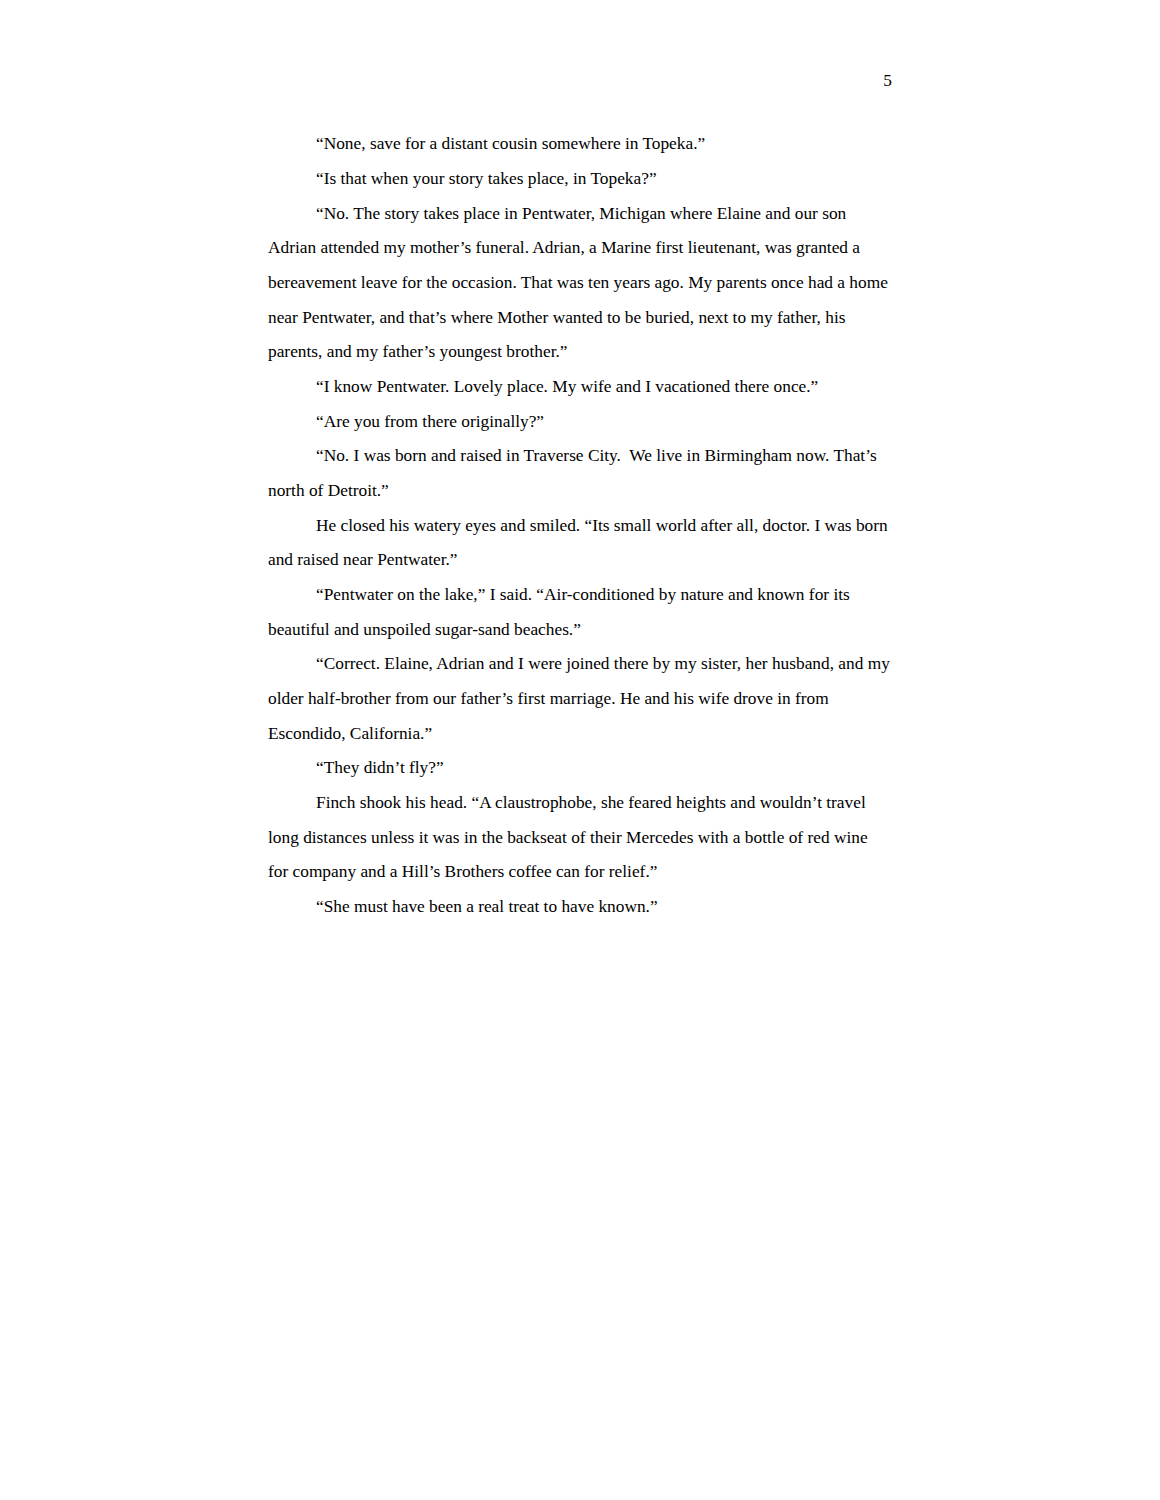5
“None, save for a distant cousin somewhere in Topeka.”
“Is that when your story takes place, in Topeka?”
“No. The story takes place in Pentwater, Michigan where Elaine and our son Adrian attended my mother’s funeral. Adrian, a Marine first lieutenant, was granted a bereavement leave for the occasion. That was ten years ago. My parents once had a home near Pentwater, and that’s where Mother wanted to be buried, next to my father, his parents, and my father’s youngest brother.”
“I know Pentwater. Lovely place. My wife and I vacationed there once.”
“Are you from there originally?”
“No. I was born and raised in Traverse City. We live in Birmingham now. That’s north of Detroit.”
He closed his watery eyes and smiled. “Its small world after all, doctor. I was born and raised near Pentwater.”
“Pentwater on the lake,” I said. “Air-conditioned by nature and known for its beautiful and unspoiled sugar-sand beaches.”
“Correct. Elaine, Adrian and I were joined there by my sister, her husband, and my older half-brother from our father’s first marriage. He and his wife drove in from Escondido, California.”
“They didn’t fly?”
Finch shook his head. “A claustrophobe, she feared heights and wouldn’t travel long distances unless it was in the backseat of their Mercedes with a bottle of red wine for company and a Hill’s Brothers coffee can for relief.”
“She must have been a real treat to have known.”